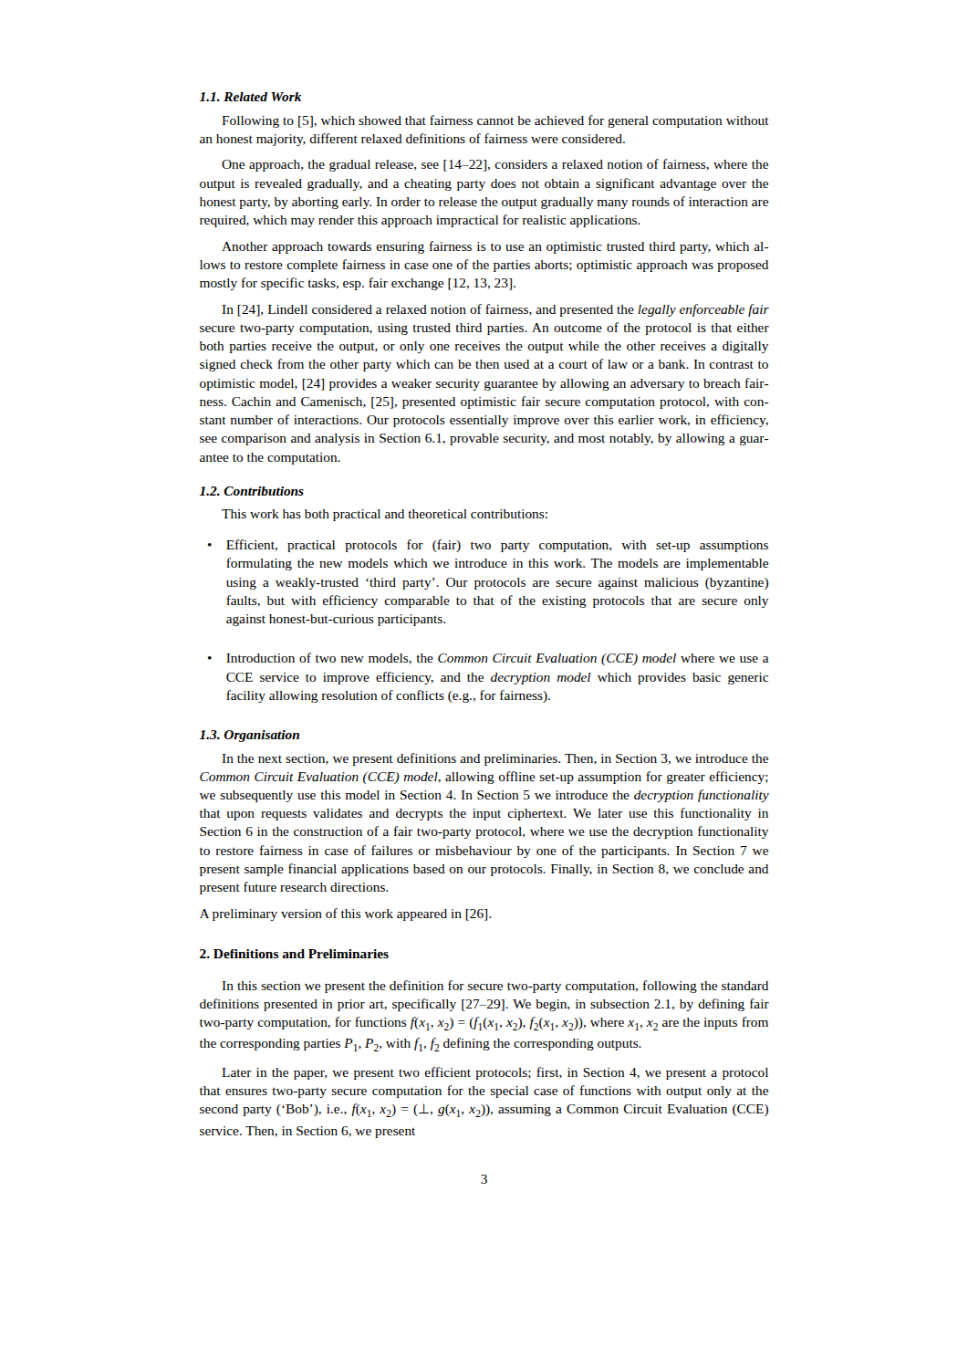1.1. Related Work
Following to [5], which showed that fairness cannot be achieved for general computation without an honest majority, different relaxed definitions of fairness were considered.
One approach, the gradual release, see [14–22], considers a relaxed notion of fairness, where the output is revealed gradually, and a cheating party does not obtain a significant advantage over the honest party, by aborting early. In order to release the output gradually many rounds of interaction are required, which may render this approach impractical for realistic applications.
Another approach towards ensuring fairness is to use an optimistic trusted third party, which allows to restore complete fairness in case one of the parties aborts; optimistic approach was proposed mostly for specific tasks, esp. fair exchange [12, 13, 23].
In [24], Lindell considered a relaxed notion of fairness, and presented the legally enforceable fair secure two-party computation, using trusted third parties. An outcome of the protocol is that either both parties receive the output, or only one receives the output while the other receives a digitally signed check from the other party which can be then used at a court of law or a bank. In contrast to optimistic model, [24] provides a weaker security guarantee by allowing an adversary to breach fairness. Cachin and Camenisch, [25], presented optimistic fair secure computation protocol, with constant number of interactions. Our protocols essentially improve over this earlier work, in efficiency, see comparison and analysis in Section 6.1, provable security, and most notably, by allowing a guarantee to the computation.
1.2. Contributions
This work has both practical and theoretical contributions:
Efficient, practical protocols for (fair) two party computation, with set-up assumptions formulating the new models which we introduce in this work. The models are implementable using a weakly-trusted ‘third party’. Our protocols are secure against malicious (byzantine) faults, but with efficiency comparable to that of the existing protocols that are secure only against honest-but-curious participants.
Introduction of two new models, the Common Circuit Evaluation (CCE) model where we use a CCE service to improve efficiency, and the decryption model which provides basic generic facility allowing resolution of conflicts (e.g., for fairness).
1.3. Organisation
In the next section, we present definitions and preliminaries. Then, in Section 3, we introduce the Common Circuit Evaluation (CCE) model, allowing offline set-up assumption for greater efficiency; we subsequently use this model in Section 4. In Section 5 we introduce the decryption functionality that upon requests validates and decrypts the input ciphertext. We later use this functionality in Section 6 in the construction of a fair two-party protocol, where we use the decryption functionality to restore fairness in case of failures or misbehaviour by one of the participants. In Section 7 we present sample financial applications based on our protocols. Finally, in Section 8, we conclude and present future research directions.
A preliminary version of this work appeared in [26].
2. Definitions and Preliminaries
In this section we present the definition for secure two-party computation, following the standard definitions presented in prior art, specifically [27–29]. We begin, in subsection 2.1, by defining fair two-party computation, for functions f(x1, x2) = (f1(x1, x2), f2(x1, x2)), where x1, x2 are the inputs from the corresponding parties P1, P2, with f1, f2 defining the corresponding outputs.
Later in the paper, we present two efficient protocols; first, in Section 4, we present a protocol that ensures two-party secure computation for the special case of functions with output only at the second party (‘Bob’), i.e., f(x1, x2) = (⊥, g(x1, x2)), assuming a Common Circuit Evaluation (CCE) service. Then, in Section 6, we present
3